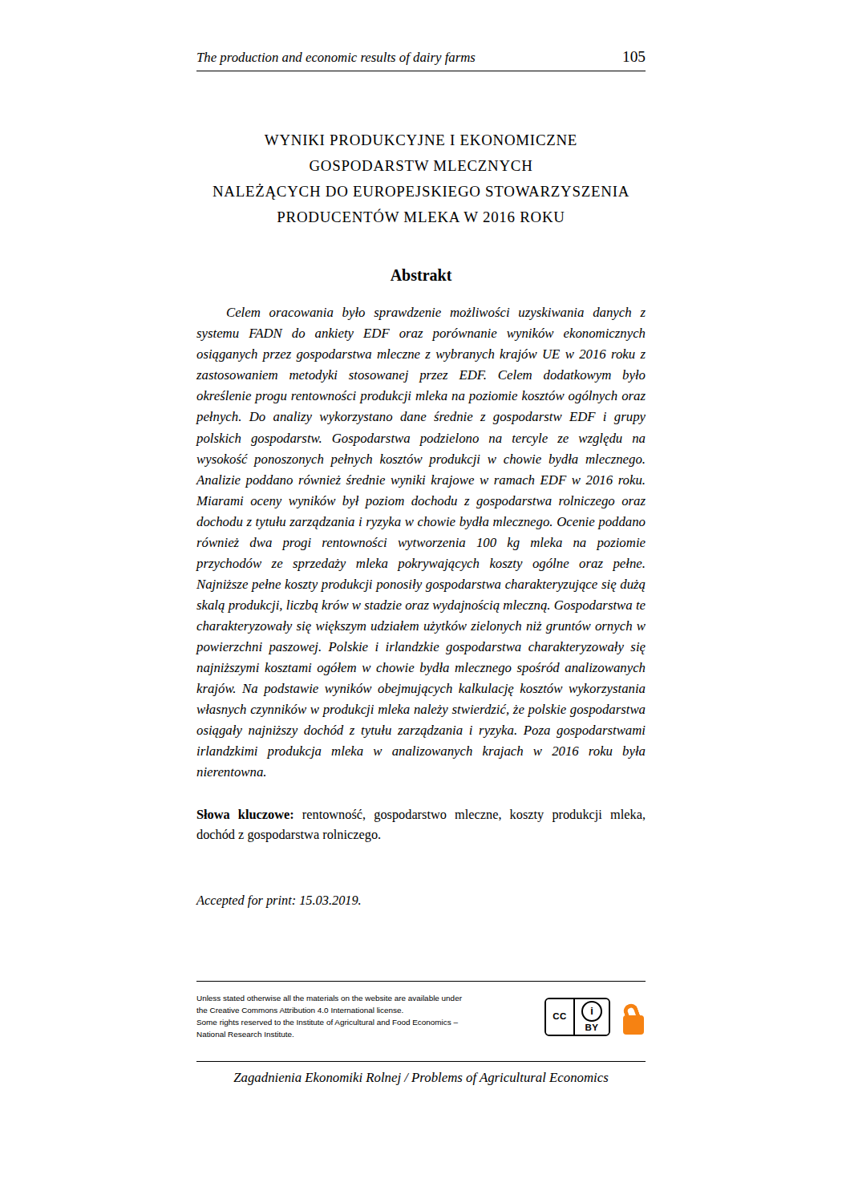The production and economic results of dairy farms 105
WYNIKI PRODUKCYJNE I EKONOMICZNE
GOSPODARSTW MLECZNYCH
NALEŻĄCYCH DO EUROPEJSKIEGO STOWARZYSZENIA
PRODUCENTÓW MLEKA W 2016 ROKU
Abstrakt
Celem oracowania było sprawdzenie możliwości uzyskiwania danych z systemu FADN do ankiety EDF oraz porównanie wyników ekonomicznych osiąganych przez gospodarstwa mleczne z wybranych krajów UE w 2016 roku z zastosowaniem metodyki stosowanej przez EDF. Celem dodatkowym było określenie progu rentowności produkcji mleka na poziomie kosztów ogólnych oraz pełnych. Do analizy wykorzystano dane średnie z gospodarstw EDF i grupy polskich gospodarstw. Gospodarstwa podzielono na tercyle ze względu na wysokość ponoszonych pełnych kosztów produkcji w chowie bydła mlecznego. Analizie poddano również średnie wyniki krajowe w ramach EDF w 2016 roku. Miarami oceny wyników był poziom dochodu z gospodarstwa rolniczego oraz dochodu z tytułu zarządzania i ryzyka w chowie bydła mlecznego. Ocenie poddano również dwa progi rentowności wytworzenia 100 kg mleka na poziomie przychodów ze sprzedaży mleka pokrywających koszty ogólne oraz pełne. Najniższe pełne koszty produkcji ponosiły gospodarstwa charakteryzujące się dużą skalą produkcji, liczbą krów w stadzie oraz wydajnością mleczną. Gospodarstwa te charakteryzowały się większym udziałem użytków zielonych niż gruntów ornych w powierzchni paszowej. Polskie i irlandzkie gospodarstwa charakteryzowały się najniższymi kosztami ogółem w chowie bydła mlecznego spośród analizowanych krajów. Na podstawie wyników obejmujących kalkulację kosztów wykorzystania własnych czynników w produkcji mleka należy stwierdzić, że polskie gospodarstwa osiągały najniższy dochód z tytułu zarządzania i ryzyka. Poza gospodarstwami irlandzkimi produkcja mleka w analizowanych krajach w 2016 roku była nierentowna.
Słowa kluczowe: rentowność, gospodarstwo mleczne, koszty produkcji mleka, dochód z gospodarstwa rolniczego.
Accepted for print: 15.03.2019.
Unless stated otherwise all the materials on the website are available under
the Creative Commons Attribution 4.0 International license.
Some rights reserved to the Institute of Agricultural and Food Economics – National Research Institute.
CC
i
BY
Zagadnienia Ekonomiki Rolnej / Problems of Agricultural Economics